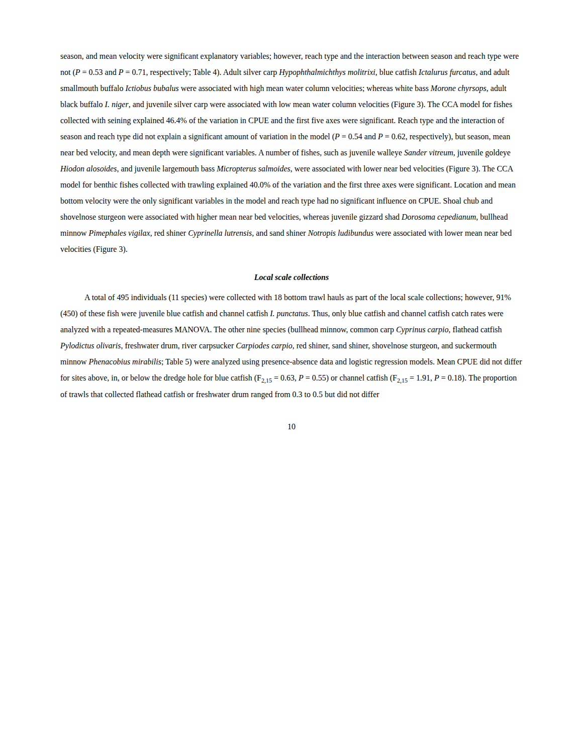season, and mean velocity were significant explanatory variables; however, reach type and the interaction between season and reach type were not (P = 0.53 and P = 0.71, respectively; Table 4). Adult silver carp Hypophthalmichthys molitrixi, blue catfish Ictalurus furcatus, and adult smallmouth buffalo Ictiobus bubalus were associated with high mean water column velocities; whereas white bass Morone chyrsops, adult black buffalo I. niger, and juvenile silver carp were associated with low mean water column velocities (Figure 3). The CCA model for fishes collected with seining explained 46.4% of the variation in CPUE and the first five axes were significant. Reach type and the interaction of season and reach type did not explain a significant amount of variation in the model (P = 0.54 and P = 0.62, respectively), but season, mean near bed velocity, and mean depth were significant variables. A number of fishes, such as juvenile walleye Sander vitreum, juvenile goldeye Hiodon alosoides, and juvenile largemouth bass Micropterus salmoides, were associated with lower near bed velocities (Figure 3). The CCA model for benthic fishes collected with trawling explained 40.0% of the variation and the first three axes were significant. Location and mean bottom velocity were the only significant variables in the model and reach type had no significant influence on CPUE. Shoal chub and shovelnose sturgeon were associated with higher mean near bed velocities, whereas juvenile gizzard shad Dorosoma cepedianum, bullhead minnow Pimephales vigilax, red shiner Cyprinella lutrensis, and sand shiner Notropis ludibundus were associated with lower mean near bed velocities (Figure 3).
Local scale collections
A total of 495 individuals (11 species) were collected with 18 bottom trawl hauls as part of the local scale collections; however, 91% (450) of these fish were juvenile blue catfish and channel catfish I. punctatus. Thus, only blue catfish and channel catfish catch rates were analyzed with a repeated-measures MANOVA. The other nine species (bullhead minnow, common carp Cyprinus carpio, flathead catfish Pylodictus olivaris, freshwater drum, river carpsucker Carpiodes carpio, red shiner, sand shiner, shovelnose sturgeon, and suckermouth minnow Phenacobius mirabilis; Table 5) were analyzed using presence-absence data and logistic regression models. Mean CPUE did not differ for sites above, in, or below the dredge hole for blue catfish (F2,15 = 0.63, P = 0.55) or channel catfish (F2,15 = 1.91, P = 0.18). The proportion of trawls that collected flathead catfish or freshwater drum ranged from 0.3 to 0.5 but did not differ
10